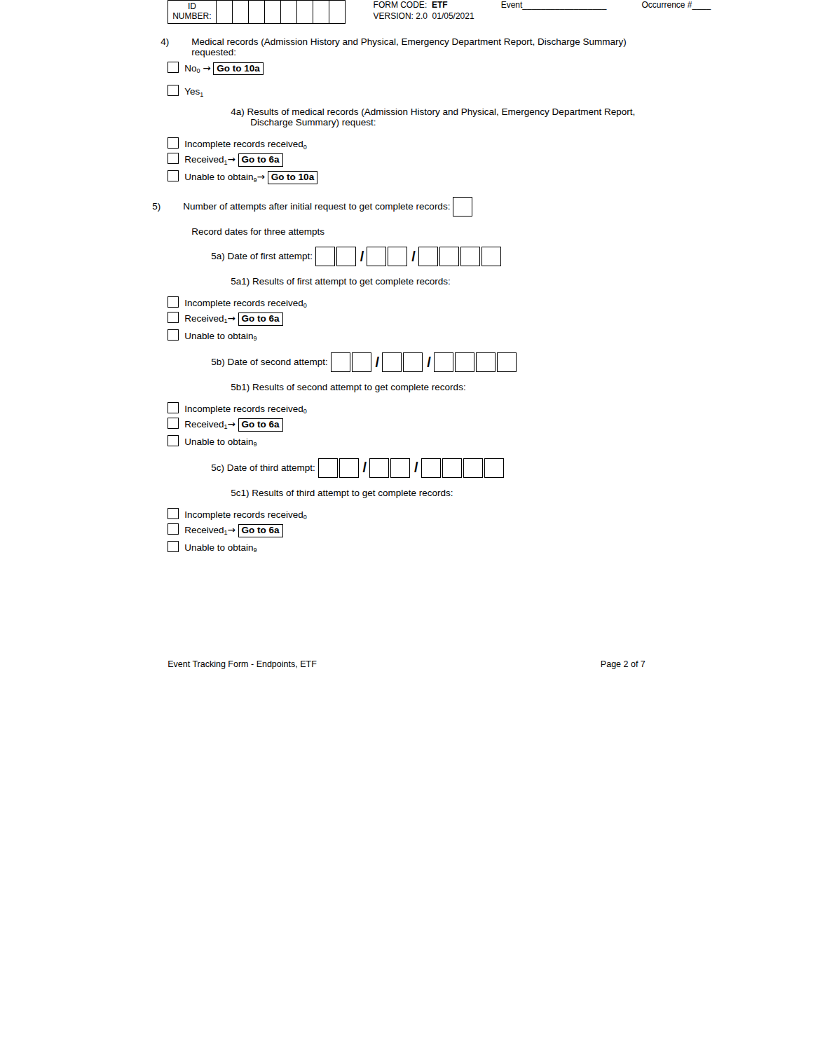ID
NUMBER:
FORM CODE: ETF
VERSION: 2.0 01/05/2021
Event__________________
Occurrence #____
4) Medical records (Admission History and Physical, Emergency Department Report, Discharge Summary) requested:
No0 → Go to 10a
Yes1
4a) Results of medical records (Admission History and Physical, Emergency Department Report, Discharge Summary) request:
Incomplete records received0
Received1→ Go to 6a
Unable to obtain9→ Go to 10a
5) Number of attempts after initial request to get complete records:
Record dates for three attempts
5a) Date of first attempt: / /
5a1) Results of first attempt to get complete records:
Incomplete records received0
Received1→ Go to 6a
Unable to obtain9
5b) Date of second attempt: / /
5b1) Results of second attempt to get complete records:
Incomplete records received0
Received1→ Go to 6a
Unable to obtain9
5c) Date of third attempt: / /
5c1) Results of third attempt to get complete records:
Incomplete records received0
Received1→ Go to 6a
Unable to obtain9
Event Tracking Form - Endpoints, ETF
Page 2 of 7